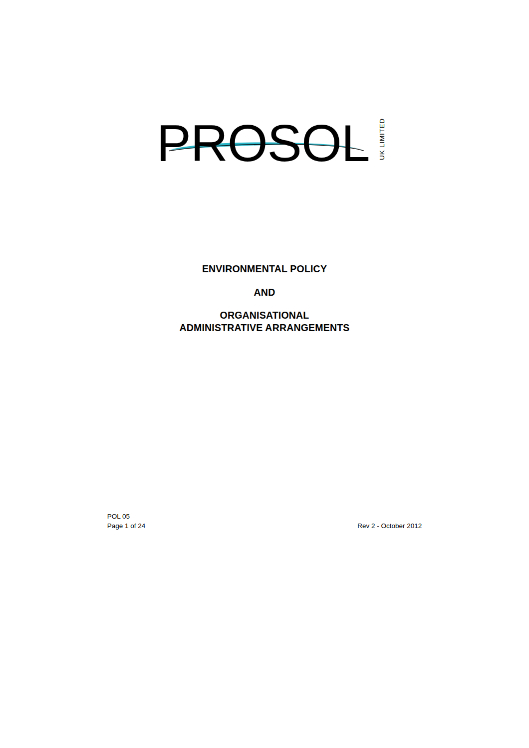PROSOL UK LIMITED
ENVIRONMENTAL POLICY
AND
ORGANISATIONAL
ADMINISTRATIVE ARRANGEMENTS
POL 05
Page 1 of 24
Rev 2 - October 2012